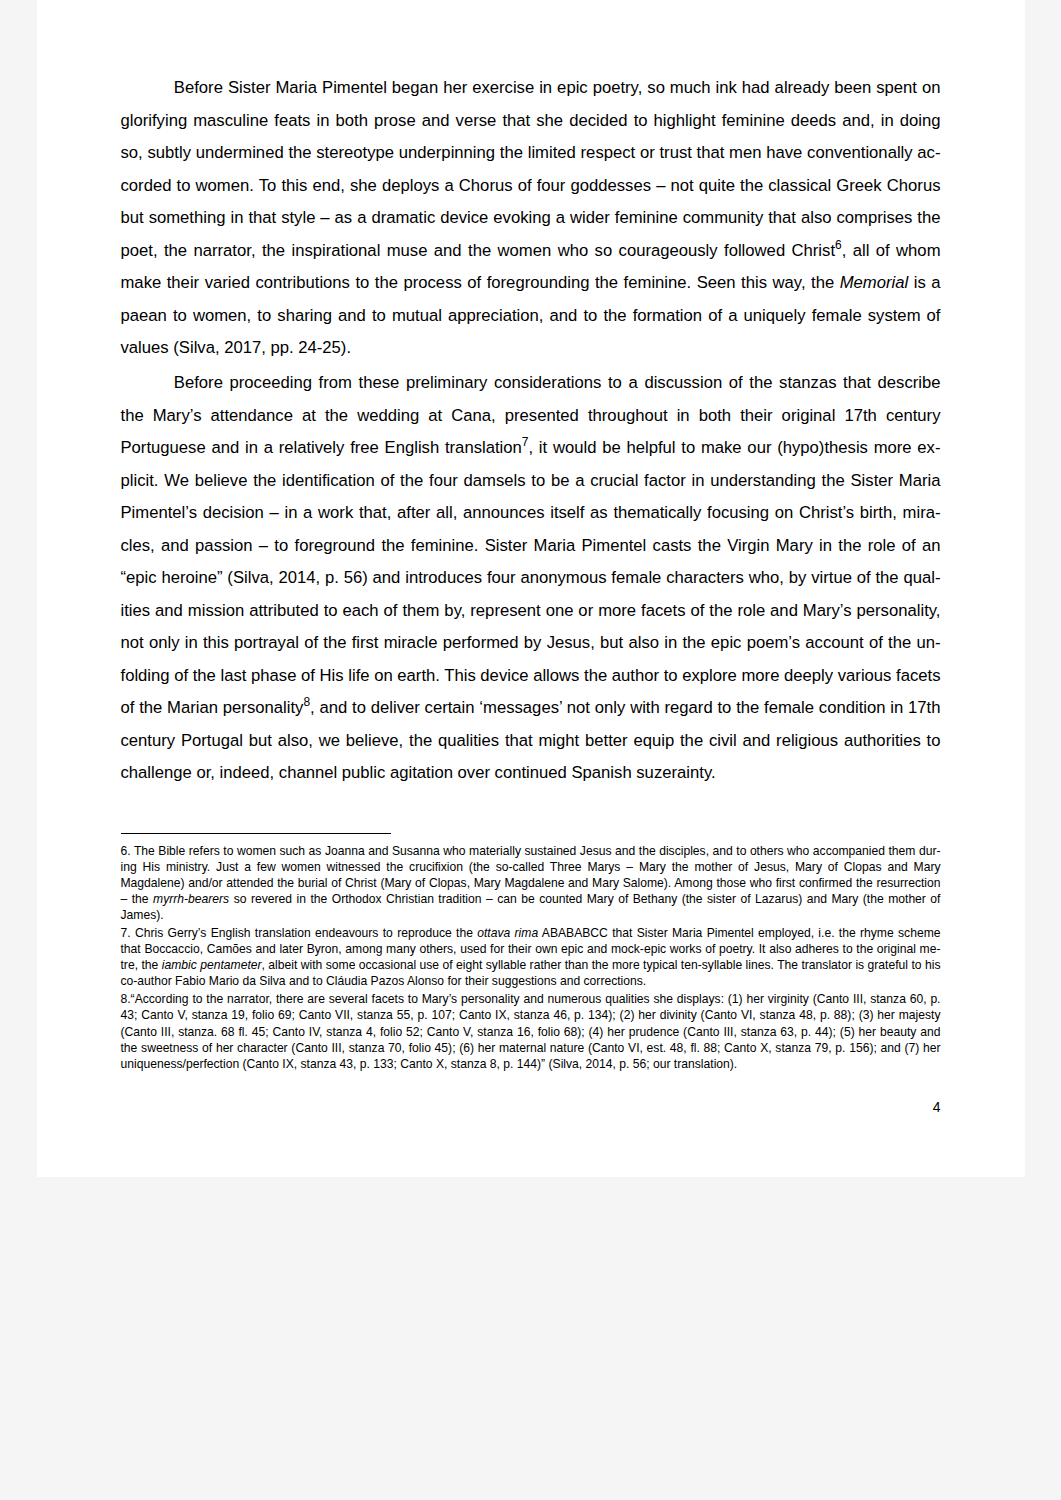Before Sister Maria Pimentel began her exercise in epic poetry, so much ink had already been spent on glorifying masculine feats in both prose and verse that she decided to highlight feminine deeds and, in doing so, subtly undermined the stereotype underpinning the limited respect or trust that men have conventionally accorded to women. To this end, she deploys a Chorus of four goddesses – not quite the classical Greek Chorus but something in that style – as a dramatic device evoking a wider feminine community that also comprises the poet, the narrator, the inspirational muse and the women who so courageously followed Christ6, all of whom make their varied contributions to the process of foregrounding the feminine. Seen this way, the Memorial is a paean to women, to sharing and to mutual appreciation, and to the formation of a uniquely female system of values (Silva, 2017, pp. 24-25).
Before proceeding from these preliminary considerations to a discussion of the stanzas that describe the Mary’s attendance at the wedding at Cana, presented throughout in both their original 17th century Portuguese and in a relatively free English translation7, it would be helpful to make our (hypo)thesis more explicit. We believe the identification of the four damsels to be a crucial factor in understanding the Sister Maria Pimentel’s decision – in a work that, after all, announces itself as thematically focusing on Christ’s birth, miracles, and passion – to foreground the feminine. Sister Maria Pimentel casts the Virgin Mary in the role of an “epic heroine” (Silva, 2014, p. 56) and introduces four anonymous female characters who, by virtue of the qualities and mission attributed to each of them by, represent one or more facets of the role and Mary’s personality, not only in this portrayal of the first miracle performed by Jesus, but also in the epic poem’s account of the unfolding of the last phase of His life on earth. This device allows the author to explore more deeply various facets of the Marian personality8, and to deliver certain ‘messages’ not only with regard to the female condition in 17th century Portugal but also, we believe, the qualities that might better equip the civil and religious authorities to challenge or, indeed, channel public agitation over continued Spanish suzerainty.
6. The Bible refers to women such as Joanna and Susanna who materially sustained Jesus and the disciples, and to others who accompanied them during His ministry. Just a few women witnessed the crucifixion (the so-called Three Marys – Mary the mother of Jesus, Mary of Clopas and Mary Magdalene) and/or attended the burial of Christ (Mary of Clopas, Mary Magdalene and Mary Salome). Among those who first confirmed the resurrection – the myrrh-bearers so revered in the Orthodox Christian tradition – can be counted Mary of Bethany (the sister of Lazarus) and Mary (the mother of James).
7. Chris Gerry’s English translation endeavours to reproduce the ottava rima ABABABCC that Sister Maria Pimentel employed, i.e. the rhyme scheme that Boccaccio, Camões and later Byron, among many others, used for their own epic and mock-epic works of poetry. It also adheres to the original metre, the iambic pentameter, albeit with some occasional use of eight syllable rather than the more typical ten-syllable lines. The translator is grateful to his co-author Fabio Mario da Silva and to Cláudia Pazos Alonso for their suggestions and corrections.
8.“According to the narrator, there are several facets to Mary’s personality and numerous qualities she displays: (1) her virginity (Canto III, stanza 60, p. 43; Canto V, stanza 19, folio 69; Canto VII, stanza 55, p. 107; Canto IX, stanza 46, p. 134); (2) her divinity (Canto VI, stanza 48, p. 88); (3) her majesty (Canto III, stanza. 68 fl. 45; Canto IV, stanza 4, folio 52; Canto V, stanza 16, folio 68); (4) her prudence (Canto III, stanza 63, p. 44); (5) her beauty and the sweetness of her character (Canto III, stanza 70, folio 45); (6) her maternal nature (Canto VI, est. 48, fl. 88; Canto X, stanza 79, p. 156); and (7) her uniqueness/perfection (Canto IX, stanza 43, p. 133; Canto X, stanza 8, p. 144)” (Silva, 2014, p. 56; our translation).
4